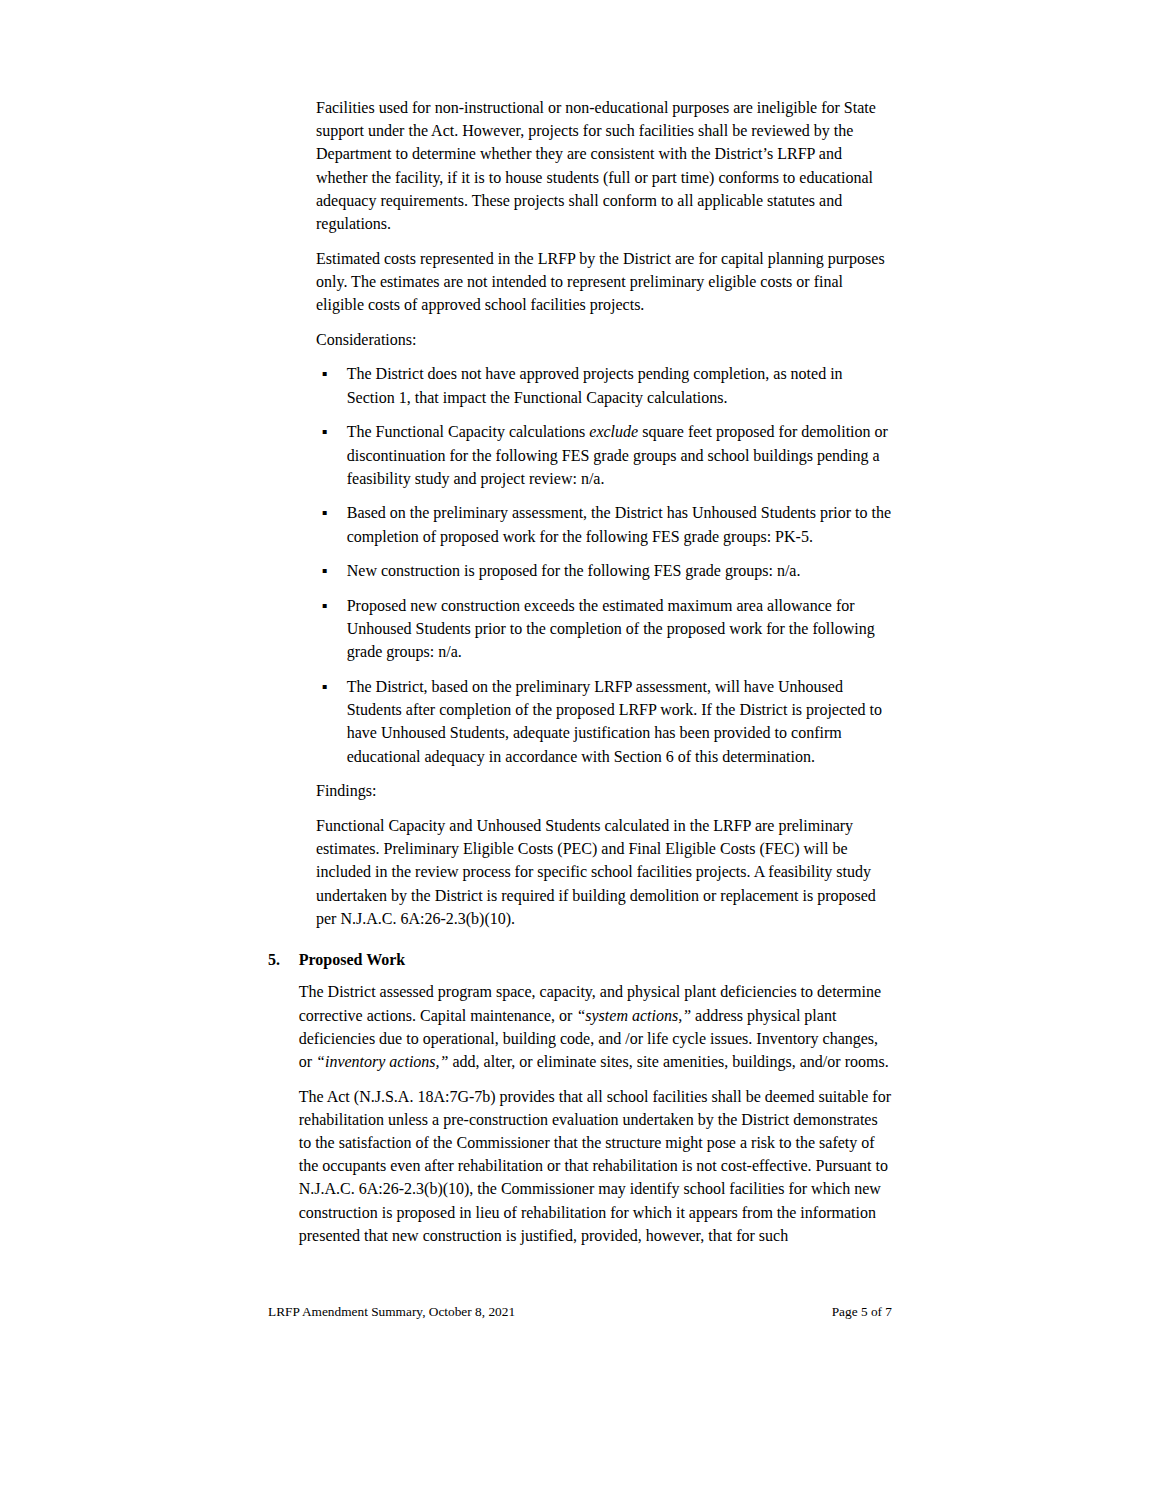Facilities used for non-instructional or non-educational purposes are ineligible for State support under the Act. However, projects for such facilities shall be reviewed by the Department to determine whether they are consistent with the District’s LRFP and whether the facility, if it is to house students (full or part time) conforms to educational adequacy requirements. These projects shall conform to all applicable statutes and regulations.
Estimated costs represented in the LRFP by the District are for capital planning purposes only. The estimates are not intended to represent preliminary eligible costs or final eligible costs of approved school facilities projects.
Considerations:
The District does not have approved projects pending completion, as noted in Section 1, that impact the Functional Capacity calculations.
The Functional Capacity calculations exclude square feet proposed for demolition or discontinuation for the following FES grade groups and school buildings pending a feasibility study and project review: n/a.
Based on the preliminary assessment, the District has Unhoused Students prior to the completion of proposed work for the following FES grade groups: PK-5.
New construction is proposed for the following FES grade groups: n/a.
Proposed new construction exceeds the estimated maximum area allowance for Unhoused Students prior to the completion of the proposed work for the following grade groups: n/a.
The District, based on the preliminary LRFP assessment, will have Unhoused Students after completion of the proposed LRFP work. If the District is projected to have Unhoused Students, adequate justification has been provided to confirm educational adequacy in accordance with Section 6 of this determination.
Findings:
Functional Capacity and Unhoused Students calculated in the LRFP are preliminary estimates. Preliminary Eligible Costs (PEC) and Final Eligible Costs (FEC) will be included in the review process for specific school facilities projects. A feasibility study undertaken by the District is required if building demolition or replacement is proposed per N.J.A.C. 6A:26-2.3(b)(10).
5.
Proposed Work
The District assessed program space, capacity, and physical plant deficiencies to determine corrective actions. Capital maintenance, or “system actions,” address physical plant deficiencies due to operational, building code, and /or life cycle issues. Inventory changes, or “inventory actions,” add, alter, or eliminate sites, site amenities, buildings, and/or rooms.
The Act (N.J.S.A. 18A:7G-7b) provides that all school facilities shall be deemed suitable for rehabilitation unless a pre-construction evaluation undertaken by the District demonstrates to the satisfaction of the Commissioner that the structure might pose a risk to the safety of the occupants even after rehabilitation or that rehabilitation is not cost-effective. Pursuant to N.J.A.C. 6A:26-2.3(b)(10), the Commissioner may identify school facilities for which new construction is proposed in lieu of rehabilitation for which it appears from the information presented that new construction is justified, provided, however, that for such
LRFP Amendment Summary, October 8, 2021
Page 5 of 7